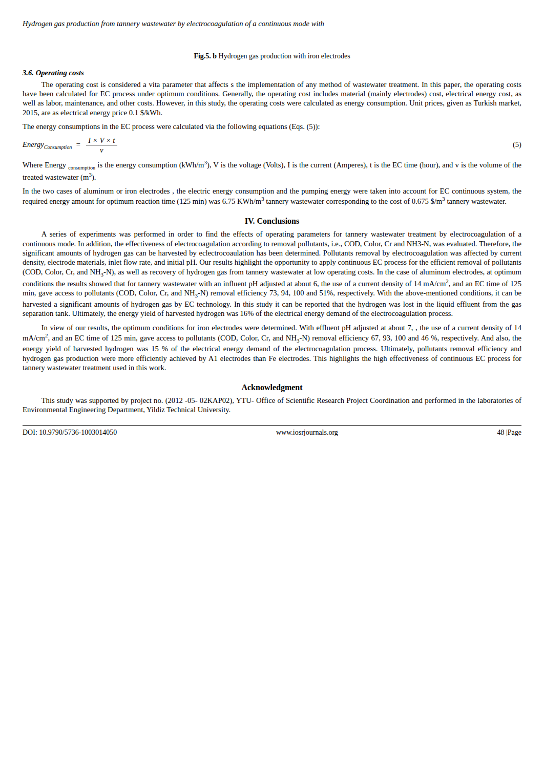Hydrogen gas production from tannery wastewater by electrocoagulation of a continuous mode with
Fig.5. b Hydrogen gas production with iron electrodes
3.6. Operating costs
The operating cost is considered a vita parameter that affects s the implementation of any method of wastewater treatment. In this paper, the operating costs have been calculated for EC process under optimum conditions. Generally, the operating cost includes material (mainly electrodes) cost, electrical energy cost, as well as labor, maintenance, and other costs. However, in this study, the operating costs were calculated as energy consumption. Unit prices, given as Turkish market, 2015, are as electrical energy price 0.1 $/kWh.
The energy consumptions in the EC process were calculated via the following equations (Eqs. (5)):
EnergyConsumption = I × V × t v (5)
Where Energy consumption is the energy consumption (kWh/m3), V is the voltage (Volts), I is the current (Amperes), t is the EC time (hour), and v is the volume of the treated wastewater (m3).
In the two cases of aluminum or iron electrodes , the electric energy consumption and the pumping energy were taken into account for EC continuous system, the required energy amount for optimum reaction time (125 min) was 6.75 KWh/m3 tannery wastewater corresponding to the cost of 0.675 $/m3 tannery wastewater.
IV. Conclusions
A series of experiments was performed in order to find the effects of operating parameters for tannery wastewater treatment by electrocoagulation of a continuous mode. In addition, the effectiveness of electrocoagulation according to removal pollutants, i.e., COD, Color, Cr and NH3-N, was evaluated. Therefore, the significant amounts of hydrogen gas can be harvested by eclectrocoaulation has been determined. Pollutants removal by electrocoagulation was affected by current density, electrode materials, inlet flow rate, and initial pH. Our results highlight the opportunity to apply continuous EC process for the efficient removal of pollutants (COD, Color, Cr, and NH3-N), as well as recovery of hydrogen gas from tannery wastewater at low operating costs. In the case of aluminum electrodes, at optimum conditions the results showed that for tannery wastewater with an influent pH adjusted at about 6, the use of a current density of 14 mA/cm2, and an EC time of 125 min, gave access to pollutants (COD, Color, Cr, and NH3-N) removal efficiency 73, 94, 100 and 51%, respectively. With the above-mentioned conditions, it can be harvested a significant amounts of hydrogen gas by EC technology. In this study it can be reported that the hydrogen was lost in the liquid effluent from the gas separation tank. Ultimately, the energy yield of harvested hydrogen was 16% of the electrical energy demand of the electrocoagulation process.
In view of our results, the optimum conditions for iron electrodes were determined. With effluent pH adjusted at about 7, , the use of a current density of 14 mA/cm2, and an EC time of 125 min, gave access to pollutants (COD, Color, Cr, and NH3-N) removal efficiency 67, 93, 100 and 46 %, respectively. And also, the energy yield of harvested hydrogen was 15 % of the electrical energy demand of the electrocoagulation process. Ultimately, pollutants removal efficiency and hydrogen gas production were more efficiently achieved by A1 electrodes than Fe electrodes. This highlights the high effectiveness of continuous EC process for tannery wastewater treatment used in this work.
Acknowledgment
This study was supported by project no. (2012 -05- 02KAP02), YTU- Office of Scientific Research Project Coordination and performed in the laboratories of Environmental Engineering Department, Yildiz Technical University.
DOI: 10.9790/5736-1003014050 www.iosrjournals.org 48 |Page